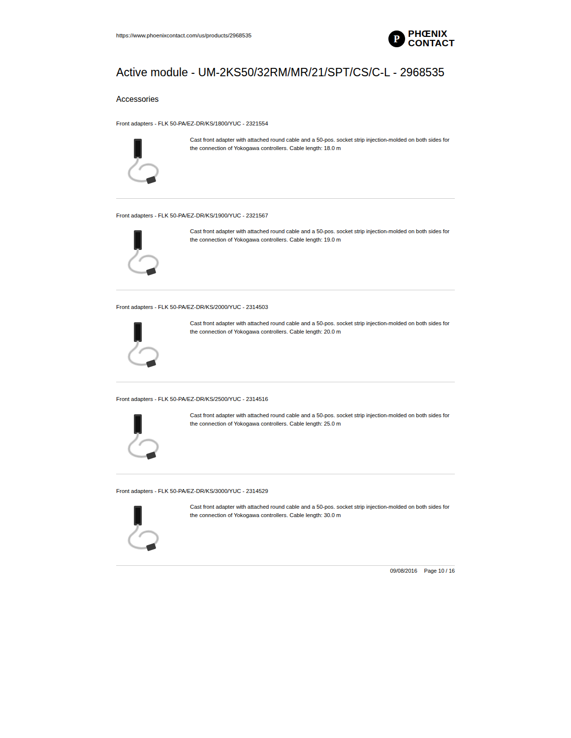https://www.phoenixcontact.com/us/products/2968535
P PHŒNIX CONTACT
Active module - UM-2KS50/32RM/MR/21/SPT/CS/C-L - 2968535
Accessories
Front adapters - FLK 50-PA/EZ-DR/KS/1800/YUC - 2321554
Cast front adapter with attached round cable and a 50-pos. socket strip injection-molded on both sides for the connection of Yokogawa controllers. Cable length: 18.0 m
Front adapters - FLK 50-PA/EZ-DR/KS/1900/YUC - 2321567
Cast front adapter with attached round cable and a 50-pos. socket strip injection-molded on both sides for the connection of Yokogawa controllers. Cable length: 19.0 m
Front adapters - FLK 50-PA/EZ-DR/KS/2000/YUC - 2314503
Cast front adapter with attached round cable and a 50-pos. socket strip injection-molded on both sides for the connection of Yokogawa controllers. Cable length: 20.0 m
Front adapters - FLK 50-PA/EZ-DR/KS/2500/YUC - 2314516
Cast front adapter with attached round cable and a 50-pos. socket strip injection-molded on both sides for the connection of Yokogawa controllers. Cable length: 25.0 m
Front adapters - FLK 50-PA/EZ-DR/KS/3000/YUC - 2314529
Cast front adapter with attached round cable and a 50-pos. socket strip injection-molded on both sides for the connection of Yokogawa controllers. Cable length: 30.0 m
09/08/2016 Page 10 / 16